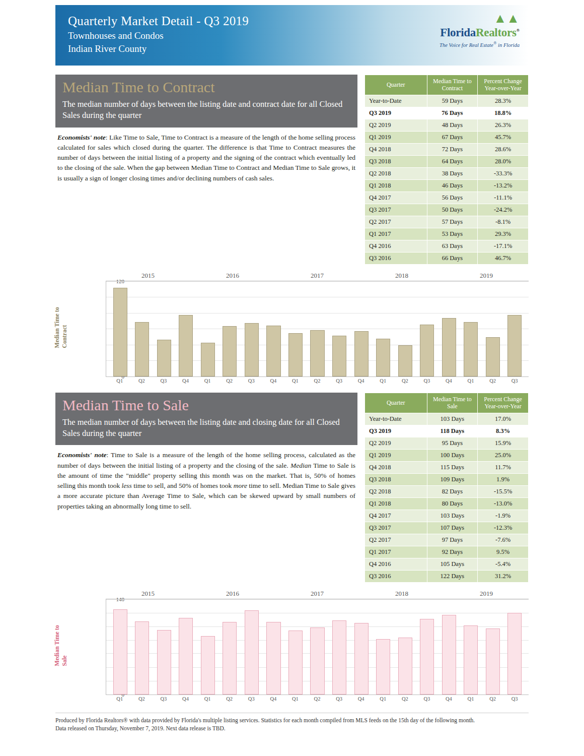Quarterly Market Detail - Q3 2019
Townhouses and Condos
Indian River County
▲▲
Florida Realtors®
The Voice for Real Estate® in Florida
Median Time to Contract
The median number of days between the listing date and contract date for all Closed Sales during the quarter
Economists' note: Like Time to Sale, Time to Contract is a measure of the length of the home selling process calculated for sales which closed during the quarter. The difference is that Time to Contract measures the number of days between the initial listing of a property and the signing of the contract which eventually led to the closing of the sale. When the gap between Median Time to Contract and Median Time to Sale grows, it is usually a sign of longer closing times and/or declining numbers of cash sales.
| Quarter | Median Time to Contract | Percent Change Year-over-Year |
| --- | --- | --- |
| Year-to-Date | 59 Days | 28.3% |
| Q3 2019 | 76 Days | 18.8% |
| Q2 2019 | 48 Days | 26.3% |
| Q1 2019 | 67 Days | 45.7% |
| Q4 2018 | 72 Days | 28.6% |
| Q3 2018 | 64 Days | 28.0% |
| Q2 2018 | 38 Days | -33.3% |
| Q1 2018 | 46 Days | -13.2% |
| Q4 2017 | 56 Days | -11.1% |
| Q3 2017 | 50 Days | -24.2% |
| Q2 2017 | 57 Days | -8.1% |
| Q1 2017 | 53 Days | 29.3% |
| Q4 2016 | 63 Days | -17.1% |
| Q3 2016 | 66 Days | 46.7% |
Median Time to
Contract
2015
2016
2017
2018
2019
120 100 80 60 40 20 0
Q1
Q2
Q3
Q4
Q1
Q2
Q3
Q4
Q1
Q2
Q3
Q4
Q1
Q2
Q3
Q4
Q1
Q2
Q3
Median Time to Sale
The median number of days between the listing date and closing date for all Closed Sales during the quarter
Economists' note: Time to Sale is a measure of the length of the home selling process, calculated as the number of days between the initial listing of a property and the closing of the sale. Median Time to Sale is the amount of time the "middle" property selling this month was on the market. That is, 50% of homes selling this month took less time to sell, and 50% of homes took more time to sell. Median Time to Sale gives a more accurate picture than Average Time to Sale, which can be skewed upward by small numbers of properties taking an abnormally long time to sell.
| Quarter | Median Time to Sale | Percent Change Year-over-Year |
| --- | --- | --- |
| Year-to-Date | 103 Days | 17.0% |
| Q3 2019 | 118 Days | 8.3% |
| Q2 2019 | 95 Days | 15.9% |
| Q1 2019 | 100 Days | 25.0% |
| Q4 2018 | 115 Days | 11.7% |
| Q3 2018 | 109 Days | 1.9% |
| Q2 2018 | 82 Days | -15.5% |
| Q1 2018 | 80 Days | -13.0% |
| Q4 2017 | 103 Days | -1.9% |
| Q3 2017 | 107 Days | -12.3% |
| Q2 2017 | 97 Days | -7.6% |
| Q1 2017 | 92 Days | 9.5% |
| Q4 2016 | 105 Days | -5.4% |
| Q3 2016 | 122 Days | 31.2% |
Median Time to
Sale
2015
2016
2017
2018
2019
140 120 100 80 60 40 20 0
Q1
Q2
Q3
Q4
Q1
Q2
Q3
Q4
Q1
Q2
Q3
Q4
Q1
Q2
Q3
Q4
Q1
Q2
Q3
Produced by Florida Realtors® with data provided by Florida's multiple listing services. Statistics for each month compiled from MLS feeds on the 15th day of the following month.
Data released on Thursday, November 7, 2019. Next data release is TBD.